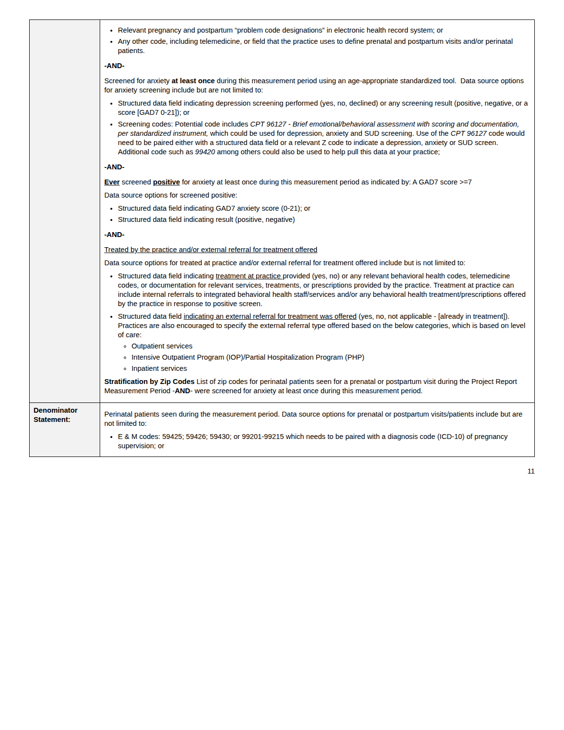| | Relevant pregnancy and postpartum “problem code designations” in electronic health record system; or Any other code, including telemedicine, or field that the practice uses to define prenatal and postpartum visits and/or perinatal patients. -AND- Screened for anxiety at least once during this measurement period using an age-appropriate standardized tool. Data source options for anxiety screening include but are not limited to: Structured data field indicating depression screening performed (yes, no, declined) or any screening result (positive, negative, or a score [GAD7 0-21]); or Screening codes: Potential code includes CPT 96127 - Brief emotional/behavioral assessment with scoring and documentation, per standardized instrument, which could be used for depression, anxiety and SUD screening. Use of the CPT 96127 code would need to be paired either with a structured data field or a relevant Z code to indicate a depression, anxiety or SUD screen. Additional code such as 99420 among others could also be used to help pull this data at your practice; -AND- Ever screened positive for anxiety at least once during this measurement period as indicated by: A GAD7 score >=7 Data source options for screened positive: Structured data field indicating GAD7 anxiety score (0-21); or Structured data field indicating result (positive, negative) -AND- Treated by the practice and/or external referral for treatment offered Data source options for treated at practice and/or external referral for treatment offered include but is not limited to: Structured data field indicating treatment at practice provided (yes, no) or any relevant behavioral health codes, telemedicine codes, or documentation for relevant services, treatments, or prescriptions provided by the practice. Treatment at practice can include internal referrals to integrated behavioral health staff/services and/or any behavioral health treatment/prescriptions offered by the practice in response to positive screen. Structured data field indicating an external referral for treatment was offered (yes, no, not applicable - [already in treatment]). Practices are also encouraged to specify the external referral type offered based on the below categories, which is based on level of care: Outpatient services Intensive Outpatient Program (IOP)/Partial Hospitalization Program (PHP) Inpatient services Stratification by Zip Codes List of zip codes for perinatal patients seen for a prenatal or postpartum visit during the Project Report Measurement Period - AND - were screened for anxiety at least once during this measurement period. |
| Denominator Statement: | Perinatal patients seen during the measurement period. Data source options for prenatal or postpartum visits/patients include but are not limited to: E & M codes: 59425; 59426; 59430; or 99201-99215 which needs to be paired with a diagnosis code (ICD-10) of pregnancy supervision; or |
11